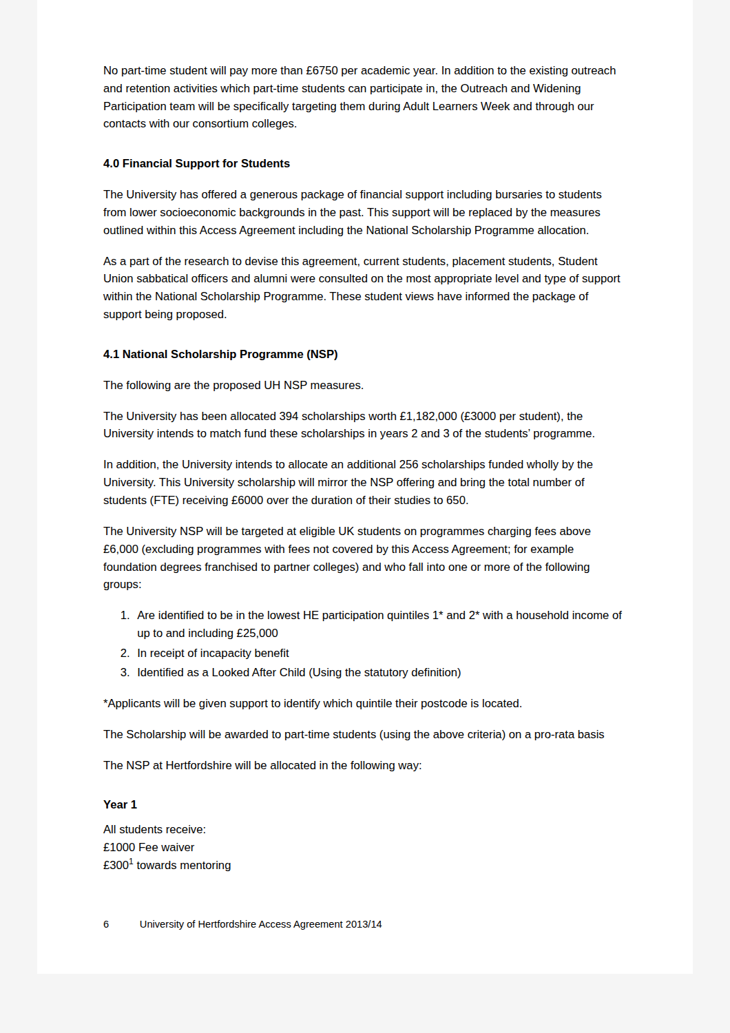No part-time student will pay more than £6750 per academic year. In addition to the existing outreach and retention activities which part-time students can participate in, the Outreach and Widening Participation team will be specifically targeting them during Adult Learners Week and through our contacts with our consortium colleges.
4.0 Financial Support for Students
The University has offered a generous package of financial support including bursaries to students from lower socioeconomic backgrounds in the past. This support will be replaced by the measures outlined within this Access Agreement including the National Scholarship Programme allocation.
As a part of the research to devise this agreement, current students, placement students, Student Union sabbatical officers and alumni were consulted on the most appropriate level and type of support within the National Scholarship Programme. These student views have informed the package of support being proposed.
4.1 National Scholarship Programme (NSP)
The following are the proposed UH NSP measures.
The University has been allocated 394 scholarships worth £1,182,000 (£3000 per student), the University intends to match fund these scholarships in years 2 and 3 of the students’ programme.
In addition, the University intends to allocate an additional 256 scholarships funded wholly by the University. This University scholarship will mirror the NSP offering and bring the total number of students (FTE) receiving £6000 over the duration of their studies to 650.
The University NSP will be targeted at eligible UK students on programmes charging fees above £6,000 (excluding programmes with fees not covered by this Access Agreement; for example foundation degrees franchised to partner colleges) and who fall into one or more of the following groups:
Are identified to be in the lowest HE participation quintiles 1* and 2* with a household income of up to and including £25,000
In receipt of incapacity benefit
Identified as a Looked After Child (Using the statutory definition)
*Applicants will be given support to identify which quintile their postcode is located.
The Scholarship will be awarded to part-time students (using the above criteria) on a pro-rata basis
The NSP at Hertfordshire will be allocated in the following way:
Year 1
All students receive:
£1000 Fee waiver
£3001 towards mentoring
6 University of Hertfordshire Access Agreement 2013/14